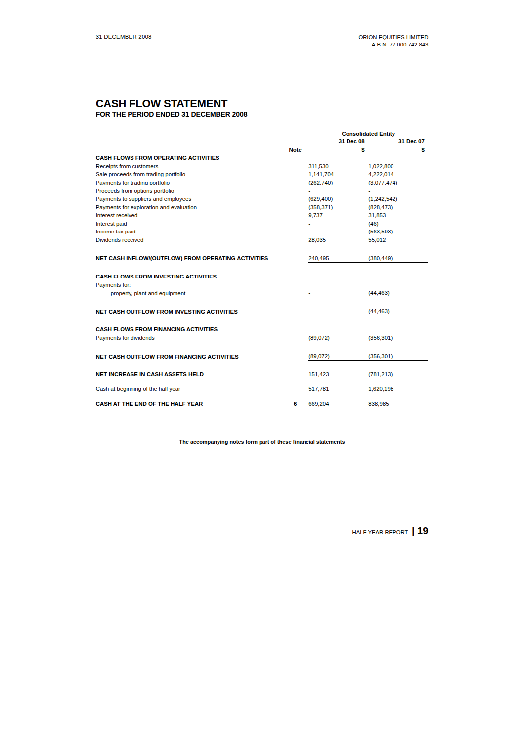31 DECEMBER 2008
ORION EQUITIES LIMITED
A.B.N. 77 000 742 843
CASH FLOW STATEMENT
FOR THE PERIOD ENDED 31 DECEMBER 2008
| | | Consolidated Entity |
| | | 31 Dec 08 | 31 Dec 07 |
| | Note | $ | $ |
| CASH FLOWS FROM OPERATING ACTIVITIES | | | |
| Receipts from customers | | 311,530 | 1,022,800 |
| Sale proceeds from trading portfolio | | 1,141,704 | 4,222,014 |
| Payments for trading portfolio | | (262,740) | (3,077,474) |
| Proceeds from options portfolio | | - | - |
| Payments to suppliers and employees | | (629,400) | (1,242,542) |
| Payments for exploration and evaluation | | (358,371) | (828,473) |
| Interest received | | 9,737 | 31,853 |
| Interest paid | | - | (46) |
| Income tax paid | | - | (563,593) |
| Dividends received | | 28,035 | 55,012 |
| NET CASH INFLOW/(OUTFLOW) FROM OPERATING ACTIVITIES | | 240,495 | (380,449) |
| CASH FLOWS FROM INVESTING ACTIVITIES | | | |
| Payments for: | | | |
| property, plant and equipment | | - | (44,463) |
| NET CASH OUTFLOW FROM INVESTING ACTIVITIES | | - | (44,463) |
| CASH FLOWS FROM FINANCING ACTIVITIES | | | |
| Payments for dividends | | (89,072) | (356,301) |
| NET CASH OUTFLOW FROM FINANCING ACTIVITIES | | (89,072) | (356,301) |
| NET INCREASE IN CASH ASSETS HELD | | 151,423 | (781,213) |
| Cash at beginning of the half year | | 517,781 | 1,620,198 |
| CASH AT THE END OF THE HALF YEAR | 6 | 669,204 | 838,985 |
The accompanying notes form part of these financial statements
HALF YEAR REPORT| 19